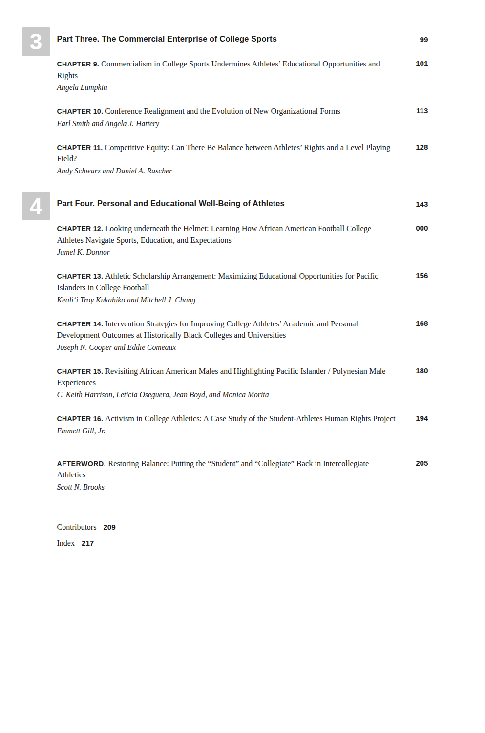3
Part Three. The Commercial Enterprise of College Sports
99
CHAPTER 9. Commercialism in College Sports Undermines Athletes’ Educational Opportunities and Rights
Angela Lumpkin
101
CHAPTER 10. Conference Realignment and the Evolution of New Organizational Forms
Earl Smith and Angela J. Hattery
113
CHAPTER 11. Competitive Equity: Can There Be Balance between Athletes’ Rights and a Level Playing Field?
Andy Schwarz and Daniel A. Rascher
128
4
Part Four. Personal and Educational Well-Being of Athletes
143
CHAPTER 12. Looking underneath the Helmet: Learning How African American Football College Athletes Navigate Sports, Education, and Expectations
Jamel K. Donnor
000
CHAPTER 13. Athletic Scholarship Arrangement: Maximizing Educational Opportunities for Pacific Islanders in College Football
Keali‘i Troy Kukahiko and Mitchell J. Chang
156
CHAPTER 14. Intervention Strategies for Improving College Athletes’ Academic and Personal Development Outcomes at Historically Black Colleges and Universities
Joseph N. Cooper and Eddie Comeaux
168
CHAPTER 15. Revisiting African American Males and Highlighting Pacific Islander / Polynesian Male Experiences
C. Keith Harrison, Leticia Oseguera, Jean Boyd, and Monica Morita
180
CHAPTER 16. Activism in College Athletics: A Case Study of the Student-Athletes Human Rights Project
Emmett Gill, Jr.
194
AFTERWORD. Restoring Balance: Putting the “Student” and “Collegiate” Back in Intercollegiate Athletics
Scott N. Brooks
205
Contributors 209
Index 217